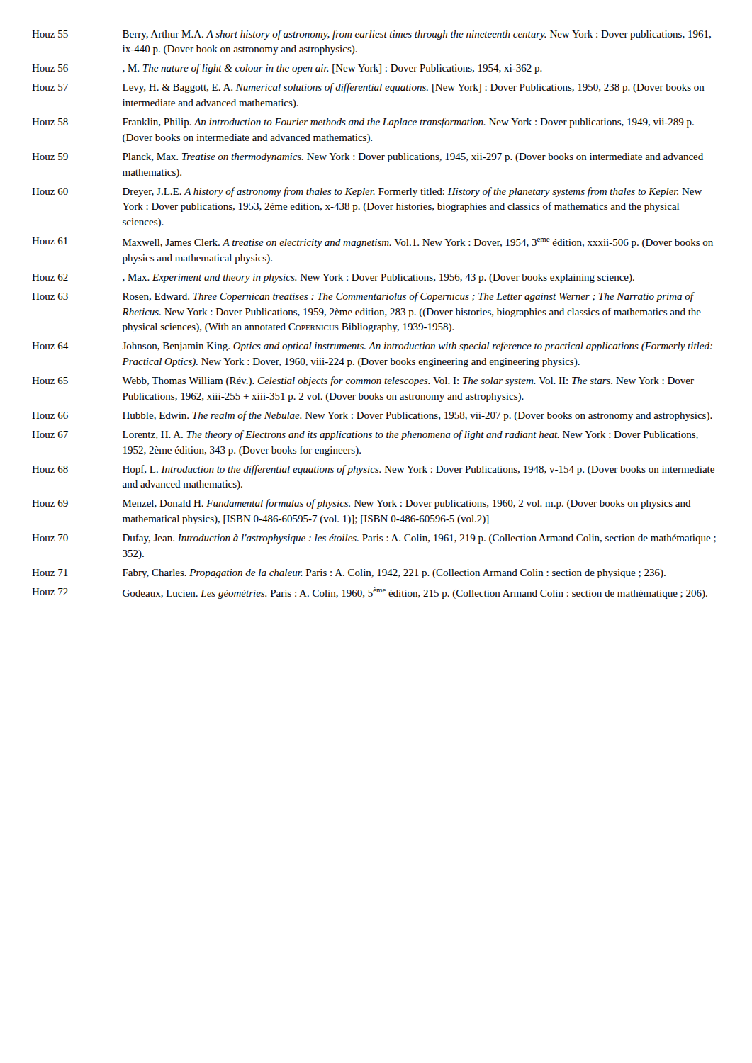Houz 55
Berry, Arthur M.A. A short history of astronomy, from earliest times through the nineteenth century. New York : Dover publications, 1961, ix-440 p. (Dover book on astronomy and astrophysics).
Houz 56
, M. The nature of light & colour in the open air. [New York] : Dover Publications, 1954, xi-362 p.
Houz 57
Levy, H. & Baggott, E. A. Numerical solutions of differential equations. [New York] : Dover Publications, 1950, 238 p. (Dover books on intermediate and advanced mathematics).
Houz 58
Franklin, Philip. An introduction to Fourier methods and the Laplace transformation. New York : Dover publications, 1949, vii-289 p. (Dover books on intermediate and advanced mathematics).
Houz 59
Planck, Max. Treatise on thermodynamics. New York : Dover publications, 1945, xii-297 p. (Dover books on intermediate and advanced mathematics).
Houz 60
Dreyer, J.L.E. A history of astronomy from thales to Kepler. Formerly titled: History of the planetary systems from thales to Kepler. New York : Dover publications, 1953, 2ème edition, x-438 p. (Dover histories, biographies and classics of mathematics and the physical sciences).
Houz 61
Maxwell, James Clerk. A treatise on electricity and magnetism. Vol.1. New York : Dover, 1954, 3ème édition, xxxii-506 p. (Dover books on physics and mathematical physics).
Houz 62
, Max. Experiment and theory in physics. New York : Dover Publications, 1956, 43 p. (Dover books explaining science).
Houz 63
Rosen, Edward. Three Copernican treatises : The Commentariolus of Copernicus ; The Letter against Werner ; The Narratio prima of Rheticus. New York : Dover Publications, 1959, 2ème edition, 283 p. ((Dover histories, biographies and classics of mathematics and the physical sciences), (With an annotated Copernicus Bibliography, 1939-1958).
Houz 64
Johnson, Benjamin King. Optics and optical instruments. An introduction with special reference to practical applications (Formerly titled: Practical Optics). New York : Dover, 1960, viii-224 p. (Dover books engineering and engineering physics).
Houz 65
Webb, Thomas William (Rév.). Celestial objects for common telescopes. Vol. I: The solar system. Vol. II: The stars. New York : Dover Publications, 1962, xiii-255 + xiii-351 p. 2 vol. (Dover books on astronomy and astrophysics).
Houz 66
Hubble, Edwin. The realm of the Nebulae. New York : Dover Publications, 1958, vii-207 p. (Dover books on astronomy and astrophysics).
Houz 67
Lorentz, H. A. The theory of Electrons and its applications to the phenomena of light and radiant heat. New York : Dover Publications, 1952, 2ème édition, 343 p. (Dover books for engineers).
Houz 68
Hopf, L. Introduction to the differential equations of physics. New York : Dover Publications, 1948, v-154 p. (Dover books on intermediate and advanced mathematics).
Houz 69
Menzel, Donald H. Fundamental formulas of physics. New York : Dover publications, 1960, 2 vol. m.p. (Dover books on physics and mathematical physics), [ISBN 0-486-60595-7 (vol. 1)]; [ISBN 0-486-60596-5 (vol.2)]
Houz 70
Dufay, Jean. Introduction à l'astrophysique : les étoiles. Paris : A. Colin, 1961, 219 p. (Collection Armand Colin, section de mathématique ; 352).
Houz 71
Fabry, Charles. Propagation de la chaleur. Paris : A. Colin, 1942, 221 p. (Collection Armand Colin : section de physique ; 236).
Houz 72
Godeaux, Lucien. Les géométries. Paris : A. Colin, 1960, 5ème édition, 215 p. (Collection Armand Colin : section de mathématique ; 206).